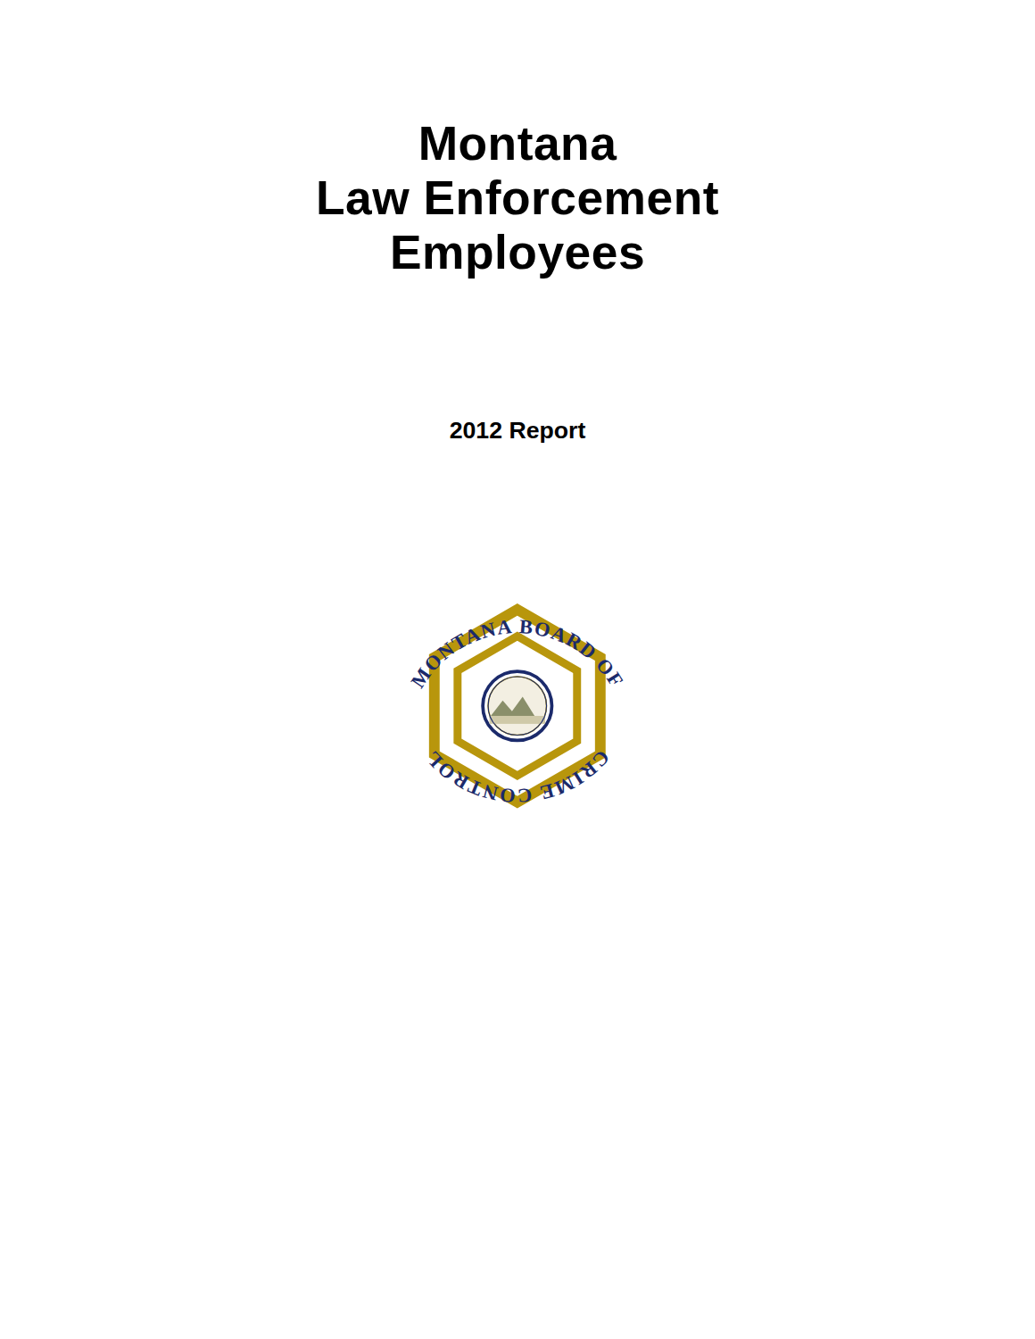Montana
Law Enforcement
Employees
2012 Report
MONTANA BOARD OF CRIME CONTROL